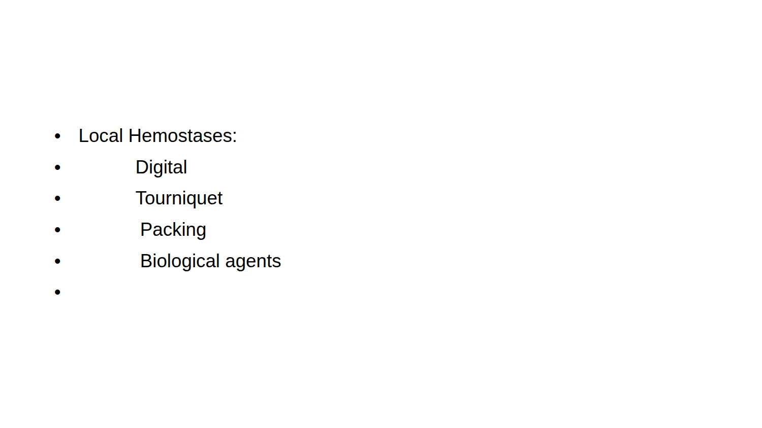Local Hemostases:
Digital
Tourniquet
Packing
Biological agents